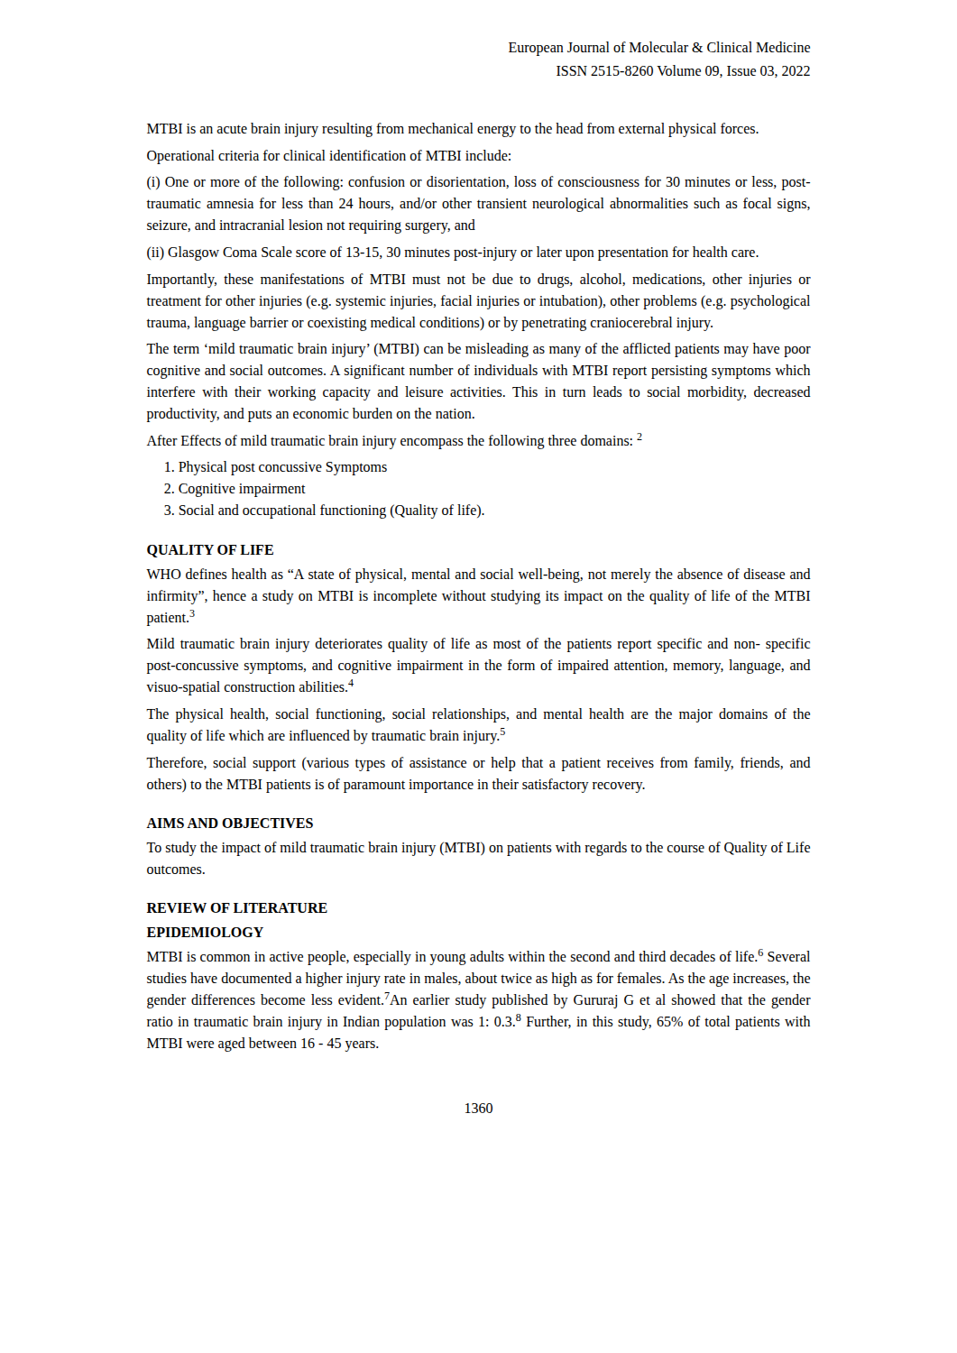European Journal of Molecular & Clinical Medicine ISSN 2515-8260 Volume 09, Issue 03, 2022
MTBI is an acute brain injury resulting from mechanical energy to the head from external physical forces.
Operational criteria for clinical identification of MTBI include:
(i) One or more of the following: confusion or disorientation, loss of consciousness for 30 minutes or less, post-traumatic amnesia for less than 24 hours, and/or other transient neurological abnormalities such as focal signs, seizure, and intracranial lesion not requiring surgery, and
(ii) Glasgow Coma Scale score of 13-15, 30 minutes post-injury or later upon presentation for health care.
Importantly, these manifestations of MTBI must not be due to drugs, alcohol, medications, other injuries or treatment for other injuries (e.g. systemic injuries, facial injuries or intubation), other problems (e.g. psychological trauma, language barrier or coexisting medical conditions) or by penetrating craniocerebral injury.
The term ‘mild traumatic brain injury’ (MTBI) can be misleading as many of the afflicted patients may have poor cognitive and social outcomes. A significant number of individuals with MTBI report persisting symptoms which interfere with their working capacity and leisure activities. This in turn leads to social morbidity, decreased productivity, and puts an economic burden on the nation.
After Effects of mild traumatic brain injury encompass the following three domains: 2
Physical post concussive Symptoms
Cognitive impairment
Social and occupational functioning (Quality of life).
Quality of Life
WHO defines health as “A state of physical, mental and social well-being, not merely the absence of disease and infirmity”, hence a study on MTBI is incomplete without studying its impact on the quality of life of the MTBI patient.3
Mild traumatic brain injury deteriorates quality of life as most of the patients report specific and non- specific post-concussive symptoms, and cognitive impairment in the form of impaired attention, memory, language, and visuo-spatial construction abilities.4
The physical health, social functioning, social relationships, and mental health are the major domains of the quality of life which are influenced by traumatic brain injury.5
Therefore, social support (various types of assistance or help that a patient receives from family, friends, and others) to the MTBI patients is of paramount importance in their satisfactory recovery.
Aims and Objectives
To study the impact of mild traumatic brain injury (MTBI) on patients with regards to the course of Quality of Life outcomes.
Review of Literature
Epidemiology
MTBI is common in active people, especially in young adults within the second and third decades of life.6 Several studies have documented a higher injury rate in males, about twice as high as for females. As the age increases, the gender differences become less evident.7An earlier study published by Gururaj G et al showed that the gender ratio in traumatic brain injury in Indian population was 1: 0.3.8 Further, in this study, 65% of total patients with MTBI were aged between 16 - 45 years.
1360